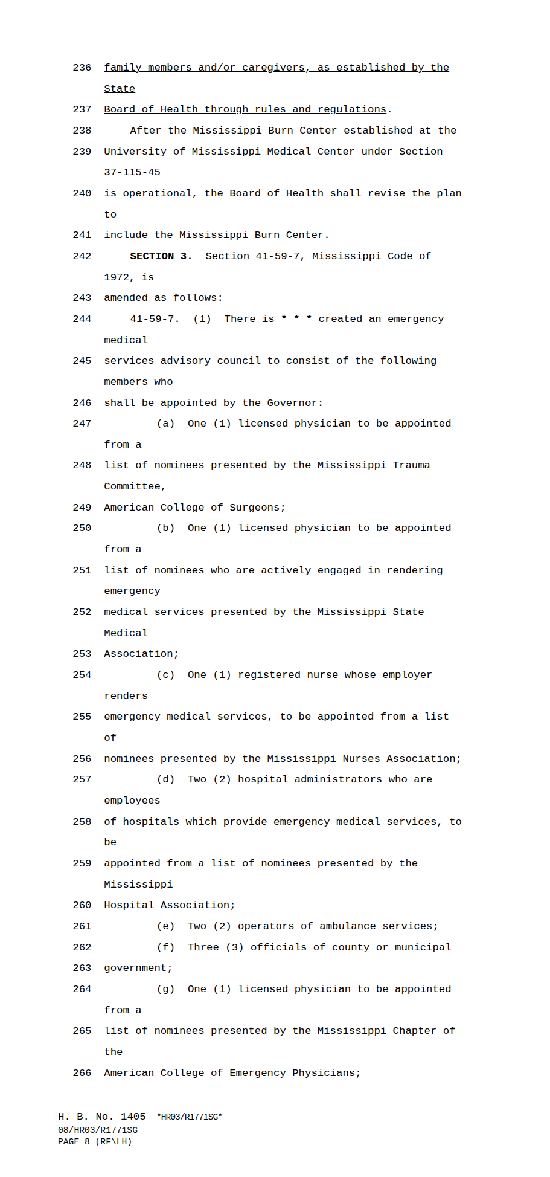236 family members and/or caregivers, as established by the State
237 Board of Health through rules and regulations.
238 After the Mississippi Burn Center established at the
239 University of Mississippi Medical Center under Section 37-115-45
240 is operational, the Board of Health shall revise the plan to
241 include the Mississippi Burn Center.
242 SECTION 3. Section 41-59-7, Mississippi Code of 1972, is
243 amended as follows:
24441-59-7. (1) There is * * * created an emergency medical
245 services advisory council to consist of the following members who
246 shall be appointed by the Governor:
247(a) One (1) licensed physician to be appointed from a
248 list of nominees presented by the Mississippi Trauma Committee,
249 American College of Surgeons;
250(b) One (1) licensed physician to be appointed from a
251 list of nominees who are actively engaged in rendering emergency
252 medical services presented by the Mississippi State Medical
253 Association;
254(c) One (1) registered nurse whose employer renders
255 emergency medical services, to be appointed from a list of
256 nominees presented by the Mississippi Nurses Association;
257(d) Two (2) hospital administrators who are employees
258 of hospitals which provide emergency medical services, to be
259 appointed from a list of nominees presented by the Mississippi
260 Hospital Association;
261(e) Two (2) operators of ambulance services;
262(f) Three (3) officials of county or municipal
263 government;
264(g) One (1) licensed physician to be appointed from a
265 list of nominees presented by the Mississippi Chapter of the
266 American College of Emergency Physicians;
H. B. No. 1405 *HR03/R1771SG*
08/HR03/R1771SG
PAGE 8 (RF\LH)